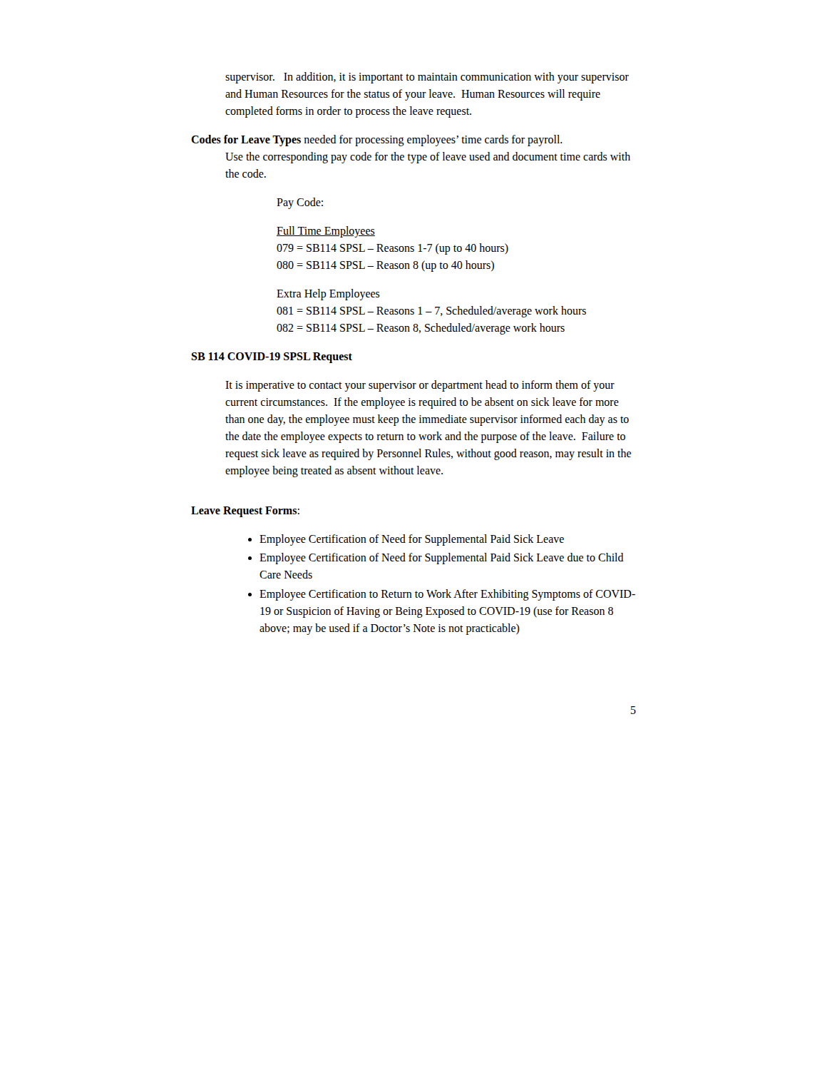supervisor. In addition, it is important to maintain communication with your supervisor and Human Resources for the status of your leave. Human Resources will require completed forms in order to process the leave request.
Codes for Leave Types needed for processing employees’ time cards for payroll.
Use the corresponding pay code for the type of leave used and document time cards with the code.
Pay Code:
Full Time Employees
079 = SB114 SPSL – Reasons 1-7 (up to 40 hours)
080 = SB114 SPSL – Reason 8 (up to 40 hours)
Extra Help Employees
081 = SB114 SPSL – Reasons 1 – 7, Scheduled/average work hours
082 = SB114 SPSL – Reason 8, Scheduled/average work hours
SB 114 COVID-19 SPSL Request
It is imperative to contact your supervisor or department head to inform them of your current circumstances. If the employee is required to be absent on sick leave for more than one day, the employee must keep the immediate supervisor informed each day as to the date the employee expects to return to work and the purpose of the leave. Failure to request sick leave as required by Personnel Rules, without good reason, may result in the employee being treated as absent without leave.
Leave Request Forms:
Employee Certification of Need for Supplemental Paid Sick Leave
Employee Certification of Need for Supplemental Paid Sick Leave due to Child Care Needs
Employee Certification to Return to Work After Exhibiting Symptoms of COVID-19 or Suspicion of Having or Being Exposed to COVID-19 (use for Reason 8 above; may be used if a Doctor’s Note is not practicable)
5